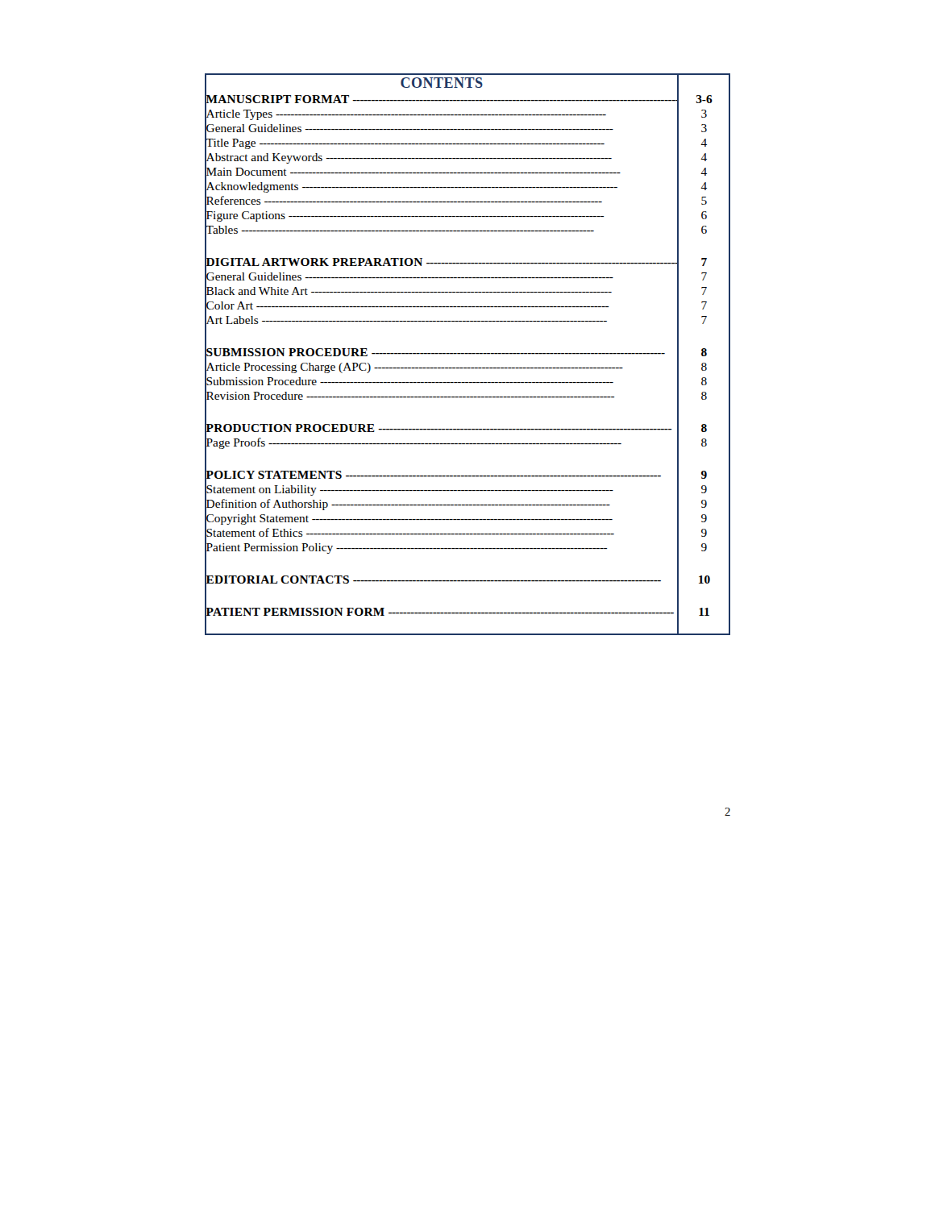| CONTENTS | |
| MANUSCRIPT FORMAT ------------------------------------------------------------------------------------------- | 3-6 |
| Article Types ----------------------------------------------------------------------------------------- | 3 |
| General Guidelines ----------------------------------------------------------------------------------- | 3 |
| Title Page --------------------------------------------------------------------------------------------- | 4 |
| Abstract and Keywords ----------------------------------------------------------------------------- | 4 |
| Main Document ----------------------------------------------------------------------------------------- | 4 |
| Acknowledgments ------------------------------------------------------------------------------------- | 4 |
| References ------------------------------------------------------------------------------------------- | 5 |
| Figure Captions ------------------------------------------------------------------------------------- | 6 |
| Tables ----------------------------------------------------------------------------------------------- | 6 |
| DIGITAL ARTWORK PREPARATION ----------------------------------------------------------------------- | 7 |
| General Guidelines ----------------------------------------------------------------------------------- | 7 |
| Black and White Art --------------------------------------------------------------------------------- | 7 |
| Color Art ----------------------------------------------------------------------------------------------- | 7 |
| Art Labels --------------------------------------------------------------------------------------------- | 7 |
| SUBMISSION PROCEDURE ------------------------------------------------------------------------------- | 8 |
| Article Processing Charge (APC) ------------------------------------------------------------------- | 8 |
| Submission Procedure ------------------------------------------------------------------------------- | 8 |
| Revision Procedure ----------------------------------------------------------------------------------- | 8 |
| PRODUCTION PROCEDURE ------------------------------------------------------------------------------- | 8 |
| Page Proofs ----------------------------------------------------------------------------------------------- | 8 |
| POLICY STATEMENTS ------------------------------------------------------------------------------------- | 9 |
| Statement on Liability ------------------------------------------------------------------------------- | 9 |
| Definition of Authorship --------------------------------------------------------------------------- | 9 |
| Copyright Statement --------------------------------------------------------------------------------- | 9 |
| Statement of Ethics ----------------------------------------------------------------------------------- | 9 |
| Patient Permission Policy ------------------------------------------------------------------------- | 9 |
| EDITORIAL CONTACTS ----------------------------------------------------------------------------------- | 10 |
| PATIENT PERMISSION FORM ----------------------------------------------------------------------------- | 11 |
2